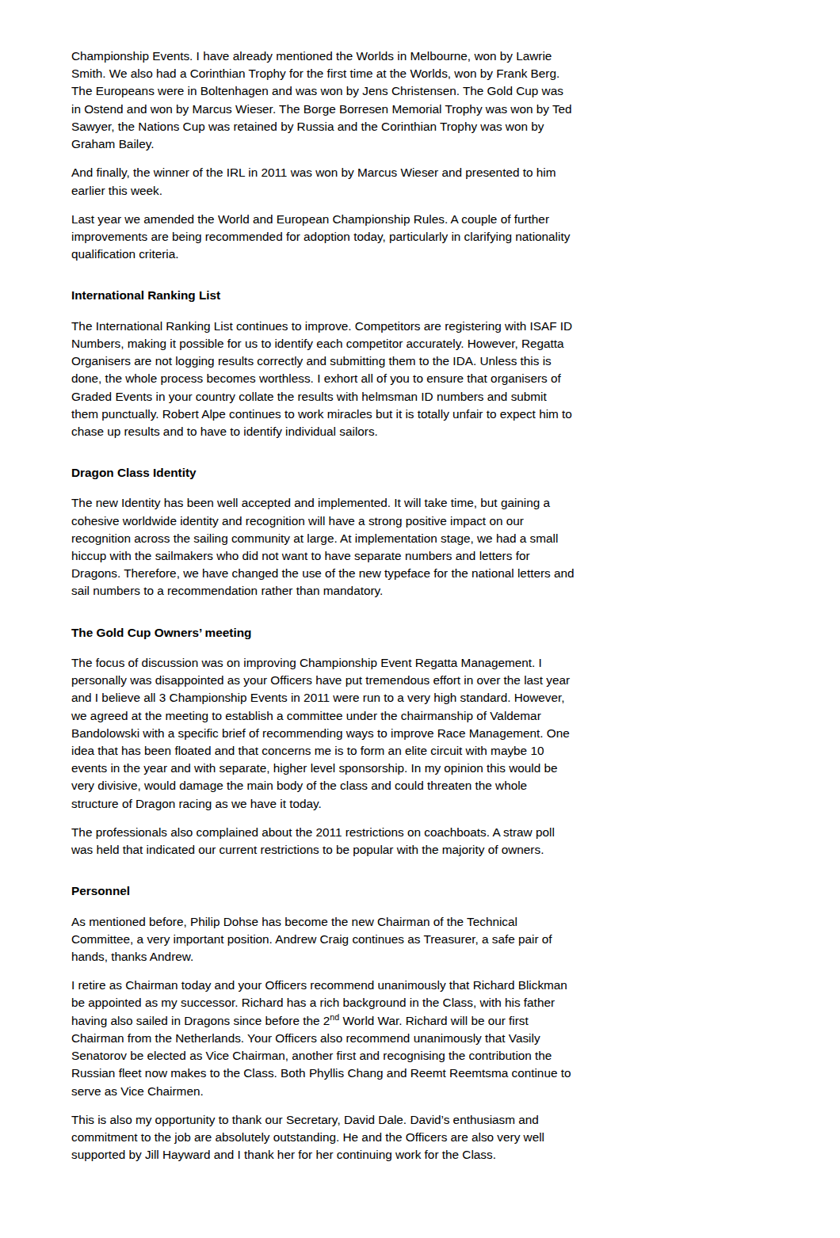Championship Events. I have already mentioned the Worlds in Melbourne, won by Lawrie Smith. We also had a Corinthian Trophy for the first time at the Worlds, won by Frank Berg. The Europeans were in Boltenhagen and was won by Jens Christensen. The Gold Cup was in Ostend and won by Marcus Wieser. The Borge Borresen Memorial Trophy was won by Ted Sawyer, the Nations Cup was retained by Russia and the Corinthian Trophy was won by Graham Bailey.
And finally, the winner of the IRL in 2011 was won by Marcus Wieser and presented to him earlier this week.
Last year we amended the World and European Championship Rules. A couple of further improvements are being recommended for adoption today, particularly in clarifying nationality qualification criteria.
International Ranking List
The International Ranking List continues to improve. Competitors are registering with ISAF ID Numbers, making it possible for us to identify each competitor accurately. However, Regatta Organisers are not logging results correctly and submitting them to the IDA. Unless this is done, the whole process becomes worthless. I exhort all of you to ensure that organisers of Graded Events in your country collate the results with helmsman ID numbers and submit them punctually. Robert Alpe continues to work miracles but it is totally unfair to expect him to chase up results and to have to identify individual sailors.
Dragon Class Identity
The new Identity has been well accepted and implemented. It will take time, but gaining a cohesive worldwide identity and recognition will have a strong positive impact on our recognition across the sailing community at large. At implementation stage, we had a small hiccup with the sailmakers who did not want to have separate numbers and letters for Dragons. Therefore, we have changed the use of the new typeface for the national letters and sail numbers to a recommendation rather than mandatory.
The Gold Cup Owners’ meeting
The focus of discussion was on improving Championship Event Regatta Management. I personally was disappointed as your Officers have put tremendous effort in over the last year and I believe all 3 Championship Events in 2011 were run to a very high standard. However, we agreed at the meeting to establish a committee under the chairmanship of Valdemar Bandolowski with a specific brief of recommending ways to improve Race Management. One idea that has been floated and that concerns me is to form an elite circuit with maybe 10 events in the year and with separate, higher level sponsorship. In my opinion this would be very divisive, would damage the main body of the class and could threaten the whole structure of Dragon racing as we have it today.
The professionals also complained about the 2011 restrictions on coachboats. A straw poll was held that indicated our current restrictions to be popular with the majority of owners.
Personnel
As mentioned before, Philip Dohse has become the new Chairman of the Technical Committee, a very important position. Andrew Craig continues as Treasurer, a safe pair of hands, thanks Andrew.
I retire as Chairman today and your Officers recommend unanimously that Richard Blickman be appointed as my successor. Richard has a rich background in the Class, with his father having also sailed in Dragons since before the 2nd World War. Richard will be our first Chairman from the Netherlands. Your Officers also recommend unanimously that Vasily Senatorov be elected as Vice Chairman, another first and recognising the contribution the Russian fleet now makes to the Class. Both Phyllis Chang and Reemt Reemtsma continue to serve as Vice Chairmen.
This is also my opportunity to thank our Secretary, David Dale. David’s enthusiasm and commitment to the job are absolutely outstanding. He and the Officers are also very well supported by Jill Hayward and I thank her for her continuing work for the Class.